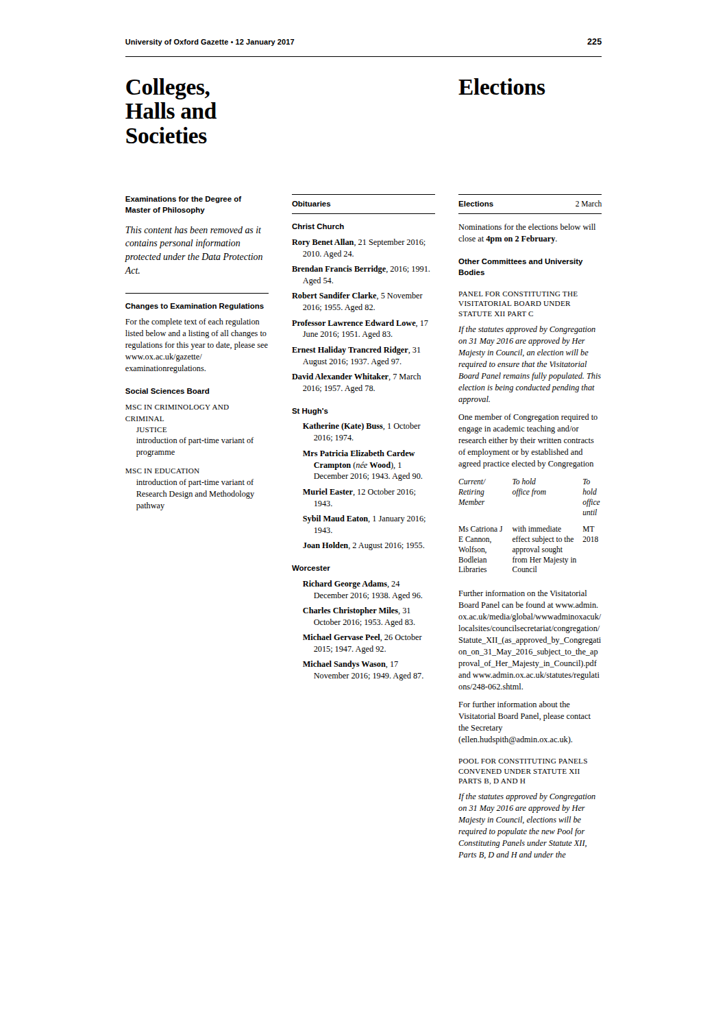University of Oxford Gazette • 12 January 2017
225
Colleges,
Halls and
Societies
Examinations for the Degree of Master of Philosophy
This content has been removed as it contains personal information protected under the Data Protection Act.
Changes to Examination Regulations
For the complete text of each regulation listed below and a listing of all changes to regulations for this year to date, please see www.ox.ac.uk/gazette/ examinationregulations.
Social Sciences Board
MSc in Criminology and Criminal Justice introduction of part-time variant of programme
MSc in Education introduction of part-time variant of Research Design and Methodology pathway
Obituaries
Christ Church
Rory Benet Allan, 21 September 2016; 2010. Aged 24.
Brendan Francis Berridge, 2016; 1991. Aged 54.
Robert Sandifer Clarke, 5 November 2016; 1955. Aged 82.
Professor Lawrence Edward Lowe, 17 June 2016; 1951. Aged 83.
Ernest Haliday Trancred Ridger, 31 August 2016; 1937. Aged 97.
David Alexander Whitaker, 7 March 2016; 1957. Aged 78.
St Hugh's
Katherine (Kate) Buss, 1 October 2016; 1974.
Mrs Patricia Elizabeth Cardew Crampton (née Wood), 1 December 2016; 1943. Aged 90.
Muriel Easter, 12 October 2016; 1943.
Sybil Maud Eaton, 1 January 2016; 1943.
Joan Holden, 2 August 2016; 1955.
Worcester
Richard George Adams, 24 December 2016; 1938. Aged 96.
Charles Christopher Miles, 31 October 2016; 1953. Aged 83.
Michael Gervase Peel, 26 October 2015; 1947. Aged 92.
Michael Sandys Wason, 17 November 2016; 1949. Aged 87.
Elections
Elections 2 March
Nominations for the elections below will close at 4pm on 2 February.
Other Committees and University Bodies
Panel for constituting the Visitatorial Board under Statute XII Part C
If the statutes approved by Congregation on 31 May 2016 are approved by Her Majesty in Council, an election will be required to ensure that the Visitatorial Board Panel remains fully populated. This election is being conducted pending that approval.
One member of Congregation required to engage in academic teaching and/or research either by their written contracts of employment or by established and agreed practice elected by Congregation
| Current/ Retiring Member | To hold office from | To hold office until |
| --- | --- | --- |
| Ms Catriona J E Cannon, Wolfson, Bodleian Libraries | with immediate effect subject to the approval sought from Her Majesty in Council | MT 2018 |
Further information on the Visitatorial Board Panel can be found at www.admin.ox.ac.uk/media/global/wwwadminoxacuk/localsites/councilsecretariat/congregation/Statute_XII_(as_approved_by_Congregation_on_31_May_2016_subject_to_the_approval_of_Her_Majesty_in_Council).pdf and www.admin.ox.ac.uk/statutes/regulations/248-062.shtml.
For further information about the Visitatorial Board Panel, please contact the Secretary (ellen.hudspith@admin.ox.ac.uk).
Pool for constituting panels convened under Statute XII Parts B, D and H
If the statutes approved by Congregation on 31 May 2016 are approved by Her Majesty in Council, elections will be required to populate the new Pool for Constituting Panels under Statute XII, Parts B, D and H and under the